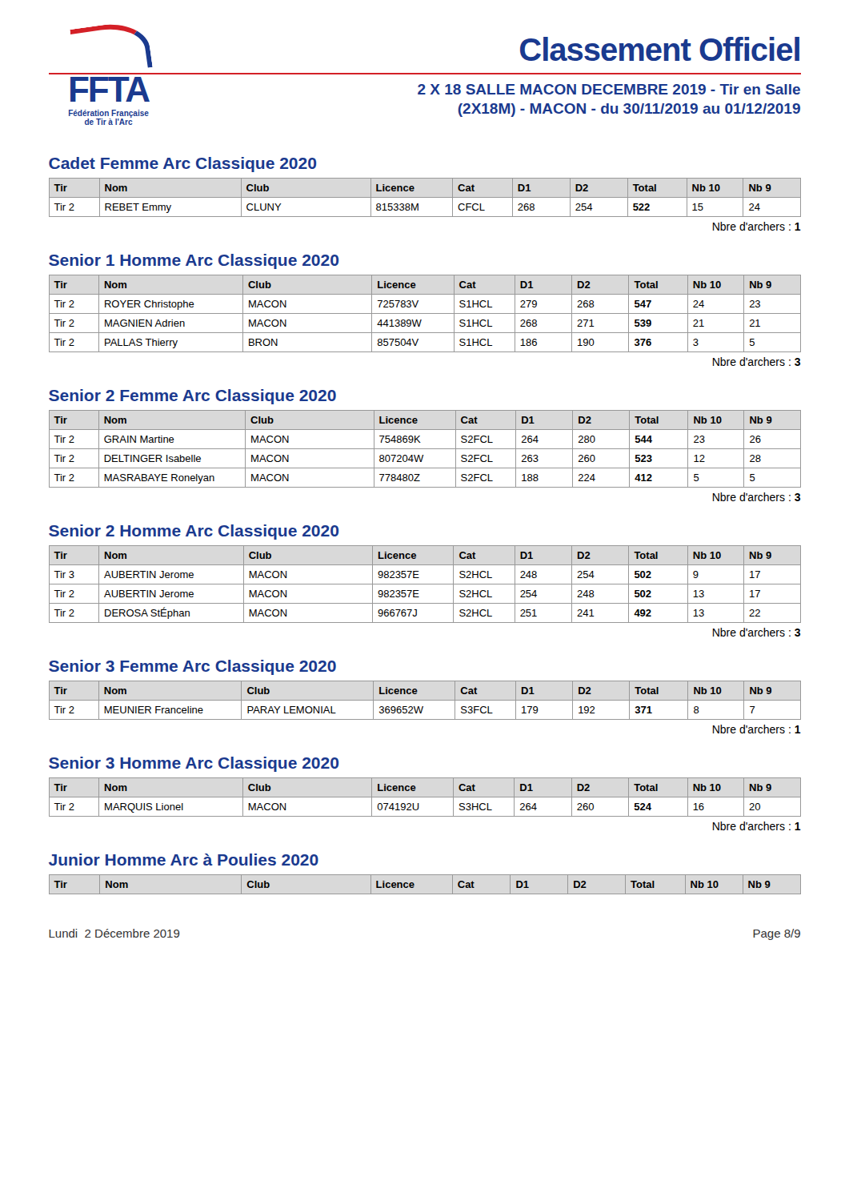FFTA
Fédération Française
de Tir à l'Arc
Classement Officiel
2 X 18 SALLE MACON DECEMBRE 2019 - Tir en Salle
(2X18M) - MACON - du 30/11/2019 au 01/12/2019
Cadet Femme Arc Classique 2020
| Tir | Nom | Club | Licence | Cat | D1 | D2 | Total | Nb 10 | Nb 9 |
| --- | --- | --- | --- | --- | --- | --- | --- | --- | --- |
| Tir 2 | REBET Emmy | CLUNY | 815338M | CFCL | 268 | 254 | 522 | 15 | 24 |
Nbre d'archers : 1
Senior 1 Homme Arc Classique 2020
| Tir | Nom | Club | Licence | Cat | D1 | D2 | Total | Nb 10 | Nb 9 |
| --- | --- | --- | --- | --- | --- | --- | --- | --- | --- |
| Tir 2 | ROYER Christophe | MACON | 725783V | S1HCL | 279 | 268 | 547 | 24 | 23 |
| Tir 2 | MAGNIEN Adrien | MACON | 441389W | S1HCL | 268 | 271 | 539 | 21 | 21 |
| Tir 2 | PALLAS Thierry | BRON | 857504V | S1HCL | 186 | 190 | 376 | 3 | 5 |
Nbre d'archers : 3
Senior 2 Femme Arc Classique 2020
| Tir | Nom | Club | Licence | Cat | D1 | D2 | Total | Nb 10 | Nb 9 |
| --- | --- | --- | --- | --- | --- | --- | --- | --- | --- |
| Tir 2 | GRAIN Martine | MACON | 754869K | S2FCL | 264 | 280 | 544 | 23 | 26 |
| Tir 2 | DELTINGER Isabelle | MACON | 807204W | S2FCL | 263 | 260 | 523 | 12 | 28 |
| Tir 2 | MASRABAYE Ronelyan | MACON | 778480Z | S2FCL | 188 | 224 | 412 | 5 | 5 |
Nbre d'archers : 3
Senior 2 Homme Arc Classique 2020
| Tir | Nom | Club | Licence | Cat | D1 | D2 | Total | Nb 10 | Nb 9 |
| --- | --- | --- | --- | --- | --- | --- | --- | --- | --- |
| Tir 3 | AUBERTIN Jerome | MACON | 982357E | S2HCL | 248 | 254 | 502 | 9 | 17 |
| Tir 2 | AUBERTIN Jerome | MACON | 982357E | S2HCL | 254 | 248 | 502 | 13 | 17 |
| Tir 2 | DEROSA StÉphan | MACON | 966767J | S2HCL | 251 | 241 | 492 | 13 | 22 |
Nbre d'archers : 3
Senior 3 Femme Arc Classique 2020
| Tir | Nom | Club | Licence | Cat | D1 | D2 | Total | Nb 10 | Nb 9 |
| --- | --- | --- | --- | --- | --- | --- | --- | --- | --- |
| Tir 2 | MEUNIER Franceline | PARAY LEMONIAL | 369652W | S3FCL | 179 | 192 | 371 | 8 | 7 |
Nbre d'archers : 1
Senior 3 Homme Arc Classique 2020
| Tir | Nom | Club | Licence | Cat | D1 | D2 | Total | Nb 10 | Nb 9 |
| --- | --- | --- | --- | --- | --- | --- | --- | --- | --- |
| Tir 2 | MARQUIS Lionel | MACON | 074192U | S3HCL | 264 | 260 | 524 | 16 | 20 |
Nbre d'archers : 1
Junior Homme Arc à Poulies 2020
| Tir | Nom | Club | Licence | Cat | D1 | D2 | Total | Nb 10 | Nb 9 |
| --- | --- | --- | --- | --- | --- | --- | --- | --- | --- |
Lundi 2 Décembre 2019
Page 8/9